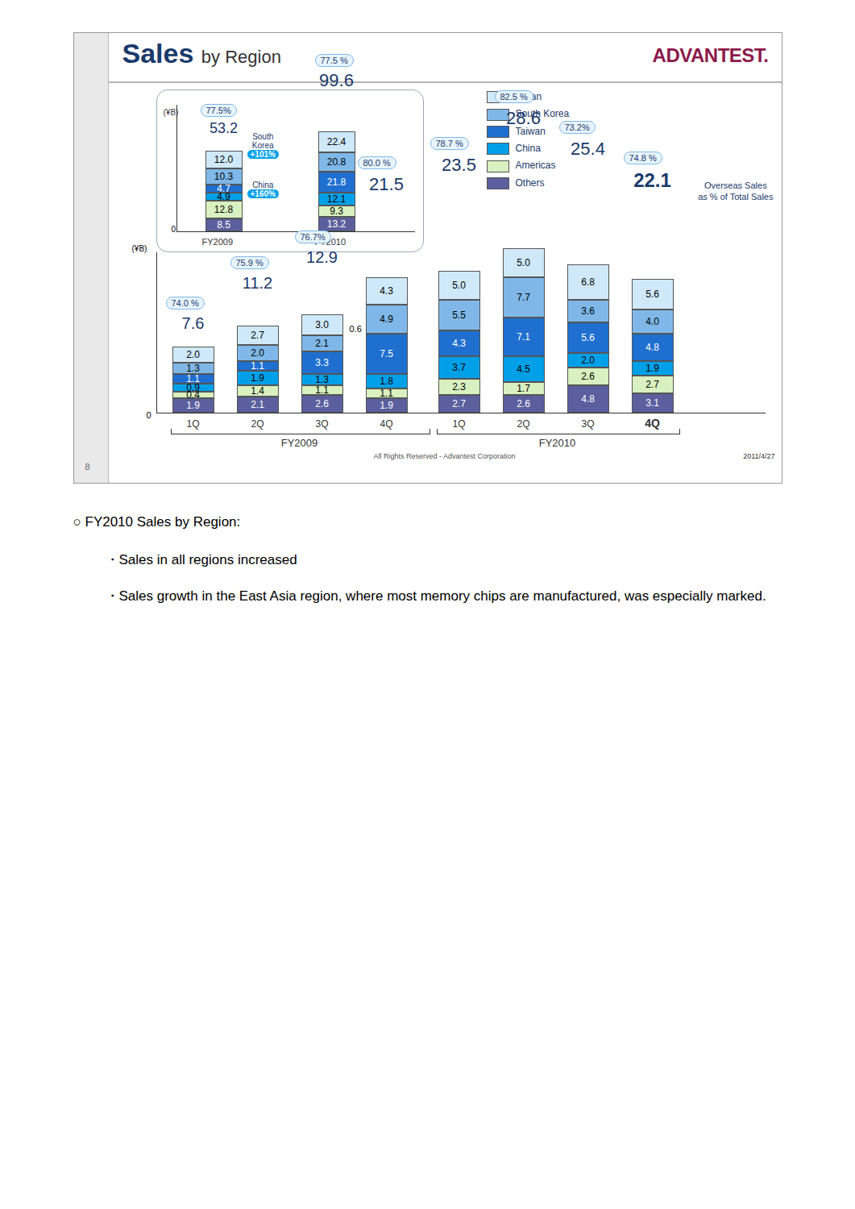8
Sales by Region
ADVANTEST.
Japan
South Korea
Taiwan
China
Americas
Others
Overseas Sales
as % of Total Sales
(¥B)
0
77.5%
53.2
12.0
10.3
4.7
4.9
12.8
8.5
FY2009
77.5 %
99.6
22.4
20.8
21.8
12.1
9.3
13.2
FY2010
South
Korea
+101%
China
+160%
(¥B)
0
74.0 %
7.6
2.0
1.3
1.1
0.9
0.4
1.9
1Q
75.9 %
11.2
2.7
2.0
1.1
1.9
1.4
2.1
2Q
76.7%
12.9
3.0
2.1
3.3
1.3
1.1
2.6
3Q
80.0 %
21.5
4.3
4.9
7.5
1.8
1.1
1.9
4Q
0.6
78.7 %
23.5
5.0
5.5
4.3
3.7
2.3
2.7
1Q
82.5 %
28.6
5.0
7.7
7.1
4.5
1.7
2.6
2Q
73.2%
25.4
6.8
3.6
5.6
2.0
2.6
4.8
3Q
74.8 %
22.1
5.6
4.0
4.8
1.9
2.7
3.1
4Q
FY2009
FY2010
All Rights Reserved - Advantest Corporation
2011/4/27
○ FY2010 Sales by Region:
・Sales in all regions increased
・Sales growth in the East Asia region, where most memory chips are manufactured, was especially marked.